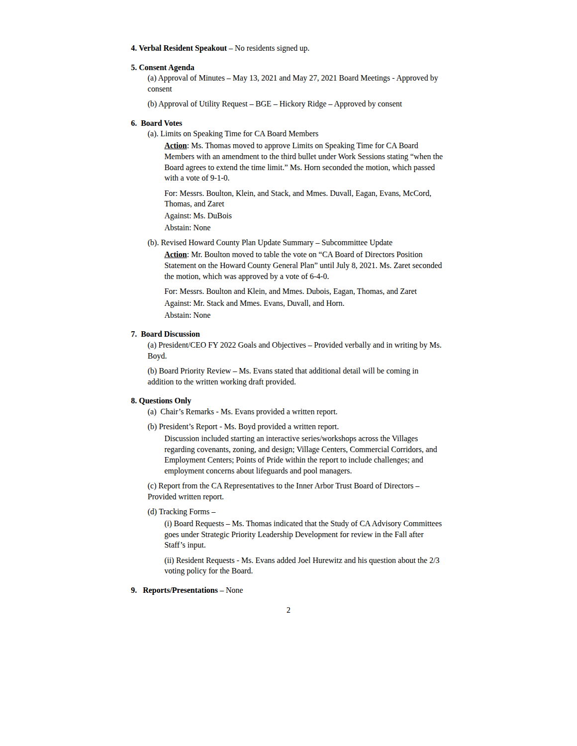4. Verbal Resident Speakout – No residents signed up.
5. Consent Agenda
(a) Approval of Minutes – May 13, 2021 and May 27, 2021 Board Meetings - Approved by consent
(b) Approval of Utility Request – BGE – Hickory Ridge – Approved by consent
6. Board Votes
(a). Limits on Speaking Time for CA Board Members
Action: Ms. Thomas moved to approve Limits on Speaking Time for CA Board Members with an amendment to the third bullet under Work Sessions stating “when the Board agrees to extend the time limit.” Ms. Horn seconded the motion, which passed with a vote of 9-1-0.
For: Messrs. Boulton, Klein, and Stack, and Mmes. Duvall, Eagan, Evans, McCord, Thomas, and Zaret
Against: Ms. DuBois
Abstain: None
(b). Revised Howard County Plan Update Summary – Subcommittee Update
Action: Mr. Boulton moved to table the vote on “CA Board of Directors Position Statement on the Howard County General Plan” until July 8, 2021. Ms. Zaret seconded the motion, which was approved by a vote of 6-4-0.
For: Messrs. Boulton and Klein, and Mmes. Dubois, Eagan, Thomas, and Zaret
Against: Mr. Stack and Mmes. Evans, Duvall, and Horn.
Abstain: None
7. Board Discussion
(a) President/CEO FY 2022 Goals and Objectives – Provided verbally and in writing by Ms. Boyd.
(b) Board Priority Review – Ms. Evans stated that additional detail will be coming in addition to the written working draft provided.
8. Questions Only
(a) Chair’s Remarks - Ms. Evans provided a written report.
(b) President’s Report - Ms. Boyd provided a written report.
Discussion included starting an interactive series/workshops across the Villages regarding covenants, zoning, and design; Village Centers, Commercial Corridors, and Employment Centers; Points of Pride within the report to include challenges; and employment concerns about lifeguards and pool managers.
(c) Report from the CA Representatives to the Inner Arbor Trust Board of Directors – Provided written report.
(d) Tracking Forms –
(i) Board Requests – Ms. Thomas indicated that the Study of CA Advisory Committees goes under Strategic Priority Leadership Development for review in the Fall after Staff’s input.
(ii) Resident Requests - Ms. Evans added Joel Hurewitz and his question about the 2/3 voting policy for the Board.
9. Reports/Presentations – None
2